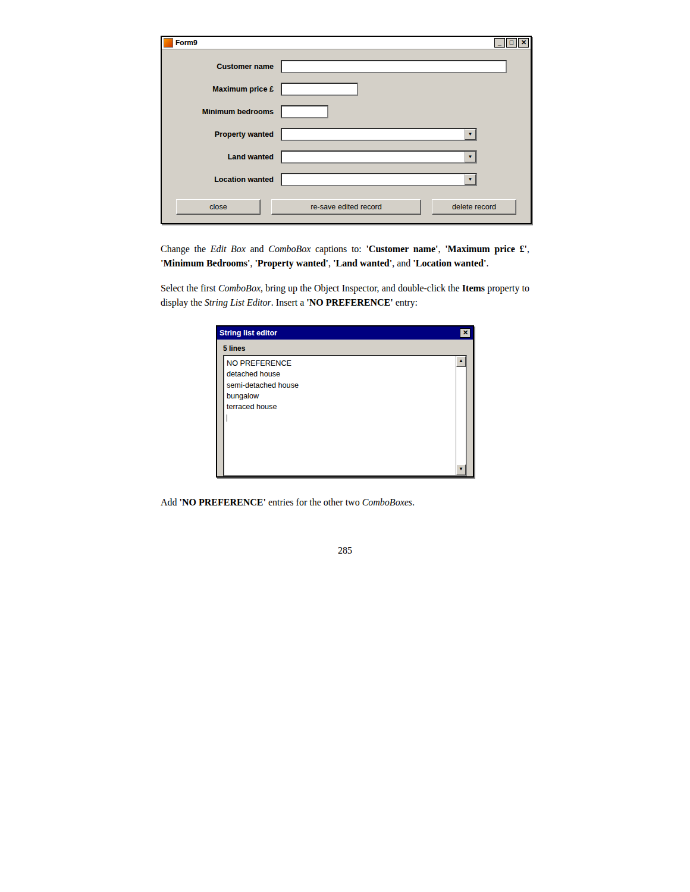Form9
_ □ ✕
Customer name
Maximum price £
Minimum bedrooms
Property wanted
▼
Land wanted
▼
Location wanted
▼
close
re-save edited record
delete record
Change the Edit Box and ComboBox captions to: 'Customer name', 'Maximum price £', 'Minimum Bedrooms', 'Property wanted', 'Land wanted', and 'Location wanted'.
Select the first ComboBox, bring up the Object Inspector, and double-click the Items property to display the String List Editor. Insert a 'NO PREFERENCE' entry:
String list editor ✕
5 lines
NO PREFERENCE
detached house
semi-detached house
bungalow
terraced house
▲
▼
Add 'NO PREFERENCE' entries for the other two ComboBoxes.
285